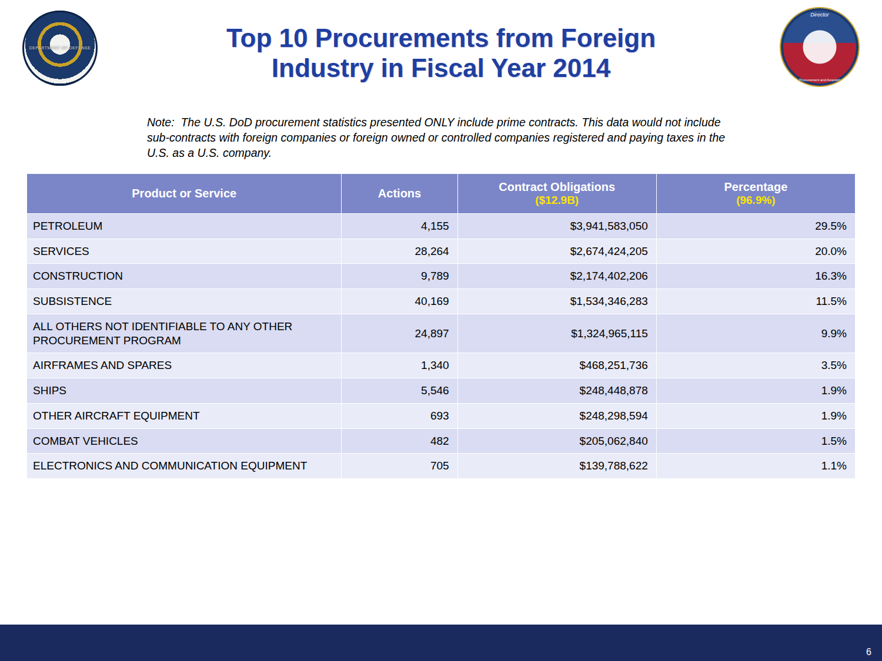Top 10 Procurements from Foreign
Industry in Fiscal Year 2014
Note: The U.S. DoD procurement statistics presented ONLY include prime contracts. This data would not include sub-contracts with foreign companies or foreign owned or controlled companies registered and paying taxes in the U.S. as a U.S. company.
| Product or Service | Actions | Contract Obligations ($12.9B) | Percentage (96.9%) |
| --- | --- | --- | --- |
| PETROLEUM | 4,155 | $3,941,583,050 | 29.5% |
| SERVICES | 28,264 | $2,674,424,205 | 20.0% |
| CONSTRUCTION | 9,789 | $2,174,402,206 | 16.3% |
| SUBSISTENCE | 40,169 | $1,534,346,283 | 11.5% |
| ALL OTHERS NOT IDENTIFIABLE TO ANY OTHER PROCUREMENT PROGRAM | 24,897 | $1,324,965,115 | 9.9% |
| AIRFRAMES AND SPARES | 1,340 | $468,251,736 | 3.5% |
| SHIPS | 5,546 | $248,448,878 | 1.9% |
| OTHER AIRCRAFT EQUIPMENT | 693 | $248,298,594 | 1.9% |
| COMBAT VEHICLES | 482 | $205,062,840 | 1.5% |
| ELECTRONICS AND COMMUNICATION EQUIPMENT | 705 | $139,788,622 | 1.1% |
6